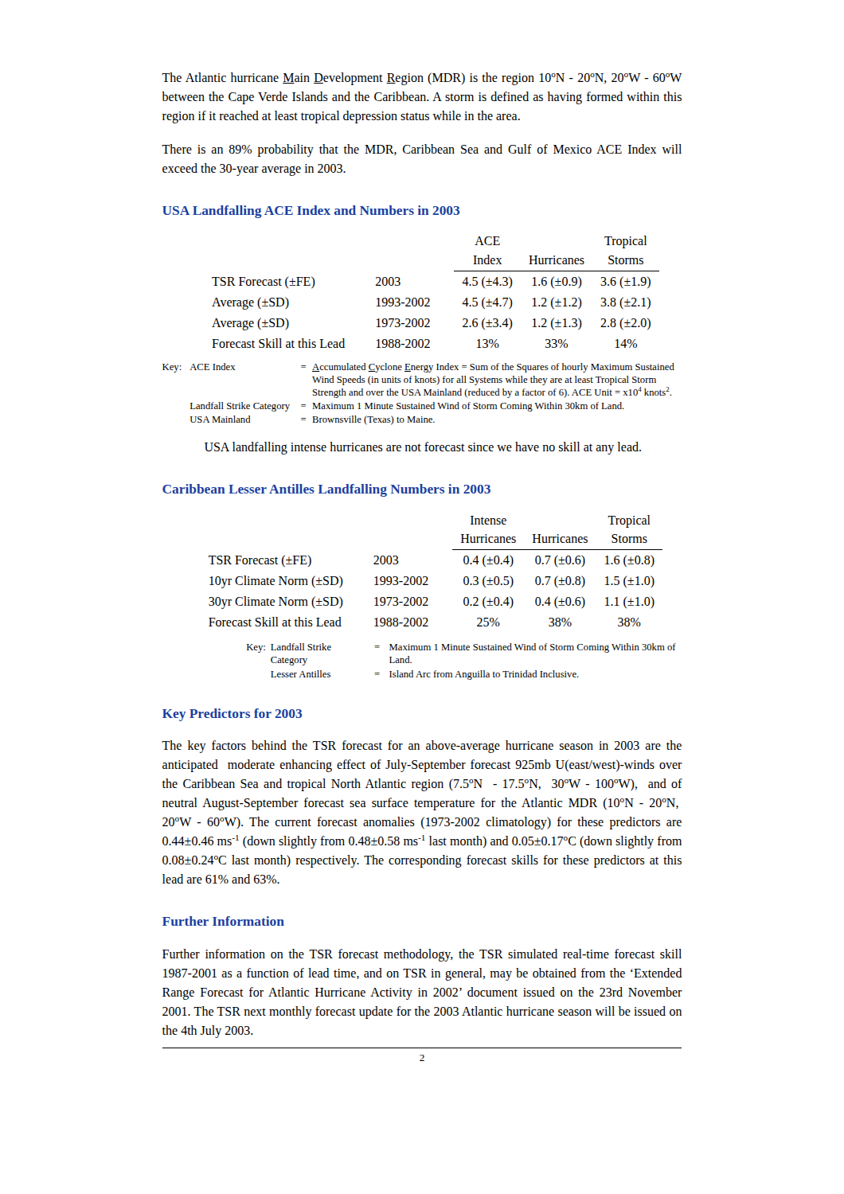The Atlantic hurricane Main Development Region (MDR) is the region 10oN - 20oN, 20oW - 60oW between the Cape Verde Islands and the Caribbean. A storm is defined as having formed within this region if it reached at least tropical depression status while in the area.
There is an 89% probability that the MDR, Caribbean Sea and Gulf of Mexico ACE Index will exceed the 30-year average in 2003.
USA Landfalling ACE Index and Numbers in 2003
| | | ACE | | Tropical |
| | | Index | Hurricanes | Storms |
| TSR Forecast (±FE) | 2003 | 4.5 (±4.3) | 1.6 (±0.9) | 3.6 (±1.9) |
| Average (±SD) | 1993-2002 | 4.5 (±4.7) | 1.2 (±1.2) | 3.8 (±2.1) |
| Average (±SD) | 1973-2002 | 2.6 (±3.4) | 1.2 (±1.3) | 2.8 (±2.0) |
| Forecast Skill at this Lead | 1988-2002 | 13% | 33% | 14% |
| Key: | ACE Index | = | A ccumulated C yclone E nergy Index = Sum of the Squares of hourly Maximum Sustained Wind Speeds (in units of knots) for all Systems while they are at least Tropical Storm Strength and over the USA Mainland (reduced by a factor of 6). ACE Unit = x10 4 knots 2 . |
| | Landfall Strike Category | = | Maximum 1 Minute Sustained Wind of Storm Coming Within 30km of Land. |
| | USA Mainland | = | Brownsville (Texas) to Maine. |
USA landfalling intense hurricanes are not forecast since we have no skill at any lead.
Caribbean Lesser Antilles Landfalling Numbers in 2003
| | | Intense | | Tropical |
| | | Hurricanes | Hurricanes | Storms |
| TSR Forecast (±FE) | 2003 | 0.4 (±0.4) | 0.7 (±0.6) | 1.6 (±0.8) |
| 10yr Climate Norm (±SD) | 1993-2002 | 0.3 (±0.5) | 0.7 (±0.8) | 1.5 (±1.0) |
| 30yr Climate Norm (±SD) | 1973-2002 | 0.2 (±0.4) | 0.4 (±0.6) | 1.1 (±1.0) |
| Forecast Skill at this Lead | 1988-2002 | 25% | 38% | 38% |
| Key: | Landfall Strike Category | = | Maximum 1 Minute Sustained Wind of Storm Coming Within 30km of Land. |
| | Lesser Antilles | = | Island Arc from Anguilla to Trinidad Inclusive. |
Key Predictors for 2003
The key factors behind the TSR forecast for an above-average hurricane season in 2003 are the anticipated moderate enhancing effect of July-September forecast 925mb U(east/west)-winds over the Caribbean Sea and tropical North Atlantic region (7.5oN - 17.5oN, 30oW - 100oW), and of neutral August-September forecast sea surface temperature for the Atlantic MDR (10oN - 20oN, 20oW - 60oW). The current forecast anomalies (1973-2002 climatology) for these predictors are 0.44±0.46 ms-1 (down slightly from 0.48±0.58 ms-1 last month) and 0.05±0.17oC (down slightly from 0.08±0.24oC last month) respectively. The corresponding forecast skills for these predictors at this lead are 61% and 63%.
Further Information
Further information on the TSR forecast methodology, the TSR simulated real-time forecast skill 1987-2001 as a function of lead time, and on TSR in general, may be obtained from the ‘Extended Range Forecast for Atlantic Hurricane Activity in 2002’ document issued on the 23rd November 2001. The TSR next monthly forecast update for the 2003 Atlantic hurricane season will be issued on the 4th July 2003.
2